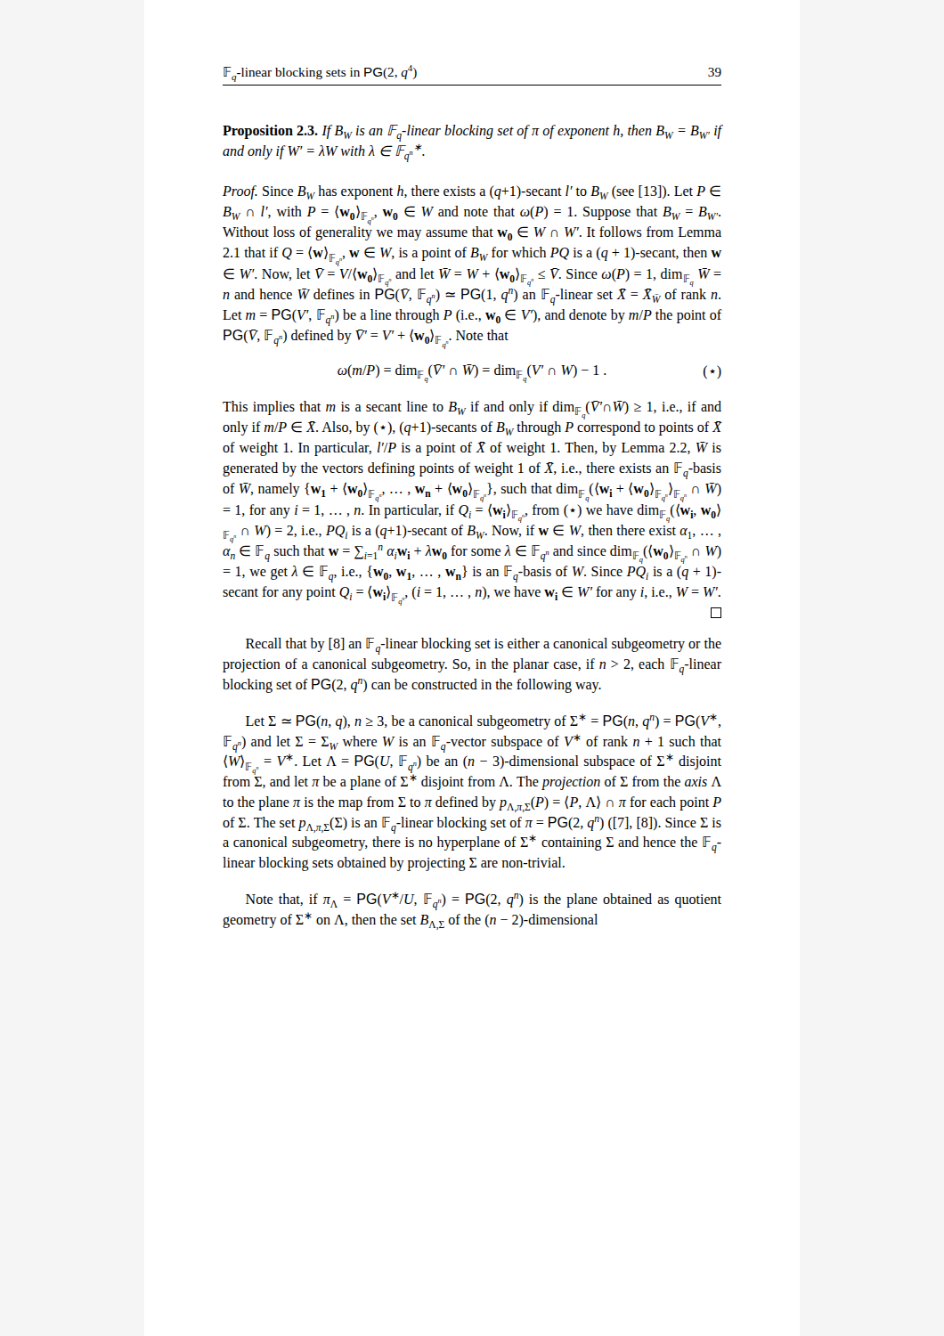𝔽q-linear blocking sets in PG(2, q4) 39
Proposition 2.3. If BW is an 𝔽q-linear blocking set of π of exponent h, then BW = BW′ if and only if W′ = λW with λ ∈ 𝔽qn∗.
Proof. Since BW has exponent h, there exists a (q+1)-secant l′ to BW (see [13]). Let P ∈ BW ∩ l′, with P = ⟨w0⟩𝔽qn, w0 ∈ W and note that ω(P) = 1. Suppose that BW = BW′. Without loss of generality we may assume that w0 ∈ W ∩ W′. It follows from Lemma 2.1 that if Q = ⟨w⟩𝔽qn, w ∈ W, is a point of BW for which PQ is a (q + 1)-secant, then w ∈ W′. Now, let V̄ = V/⟨w0⟩𝔽qn and let W̄ = W + ⟨w0⟩𝔽qn ≤ V̄. Since ω(P) = 1, dim𝔽q W̄ = n and hence W̄ defines in PG(V̄, 𝔽qn) ≃ PG(1, qn) an 𝔽q-linear set X̄ = X̄W̄ of rank n. Let m = PG(V′, 𝔽qn) be a line through P (i.e., w0 ∈ V′), and denote by m/P the point of PG(V̄, 𝔽qn) defined by V̄′ = V′ + ⟨w0⟩𝔽qn. Note that
ω(m/P) = dim𝔽q(V̄′ ∩ W̄) = dim𝔽q(V′ ∩ W) − 1 . (⋆)
This implies that m is a secant line to BW if and only if dim𝔽q(V̄′∩W̄) ≥ 1, i.e., if and only if m/P ∈ X̄. Also, by (⋆), (q+1)-secants of BW through P correspond to points of X̄ of weight 1. In particular, l′/P is a point of X̄ of weight 1. Then, by Lemma 2.2, W̄ is generated by the vectors defining points of weight 1 of X̄, i.e., there exists an 𝔽q-basis of W̄, namely {w1 + ⟨w0⟩𝔽qn, … , wn + ⟨w0⟩𝔽qn}, such that dim𝔽q(⟨wi + ⟨w0⟩𝔽qn⟩𝔽qn ∩ W̄) = 1, for any i = 1, … , n. In particular, if Qi = ⟨wi⟩𝔽qn, from (⋆) we have dim𝔽q(⟨wi, w0⟩𝔽qn ∩ W) = 2, i.e., PQi is a (q+1)-secant of BW. Now, if w ∈ W, then there exist α1, … , αn ∈ 𝔽q such that w = ∑i=1n αi wi + λw0 for some λ ∈ 𝔽qn and since dim𝔽q(⟨w0⟩𝔽qn ∩ W) = 1, we get λ ∈ 𝔽q, i.e., {w0, w1, … , wn} is an 𝔽q-basis of W. Since PQi is a (q + 1)-secant for any point Qi = ⟨wi⟩𝔽qn, (i = 1, … , n), we have wi ∈ W′ for any i, i.e., W = W′.
Recall that by [8] an 𝔽q-linear blocking set is either a canonical subgeometry or the projection of a canonical subgeometry. So, in the planar case, if n > 2, each 𝔽q-linear blocking set of PG(2, qn) can be constructed in the following way.
Let Σ ≃ PG(n, q), n ≥ 3, be a canonical subgeometry of Σ∗ = PG(n, qn) = PG(V∗, 𝔽qn) and let Σ = ΣW where W is an 𝔽q-vector subspace of V∗ of rank n + 1 such that ⟨W⟩𝔽qn = V∗. Let Λ = PG(U, 𝔽qn) be an (n − 3)-dimensional subspace of Σ∗ disjoint from Σ, and let π be a plane of Σ∗ disjoint from Λ. The projection of Σ from the axis Λ to the plane π is the map from Σ to π defined by pΛ,π,Σ(P) = ⟨P, Λ⟩ ∩ π for each point P of Σ. The set pΛ,π,Σ(Σ) is an 𝔽q-linear blocking set of π = PG(2, qn) ([7], [8]). Since Σ is a canonical subgeometry, there is no hyperplane of Σ∗ containing Σ and hence the 𝔽q-linear blocking sets obtained by projecting Σ are non-trivial.
Note that, if πΛ = PG(V∗/U, 𝔽qn) = PG(2, qn) is the plane obtained as quotient geometry of Σ∗ on Λ, then the set BΛ,Σ of the (n − 2)-dimensional